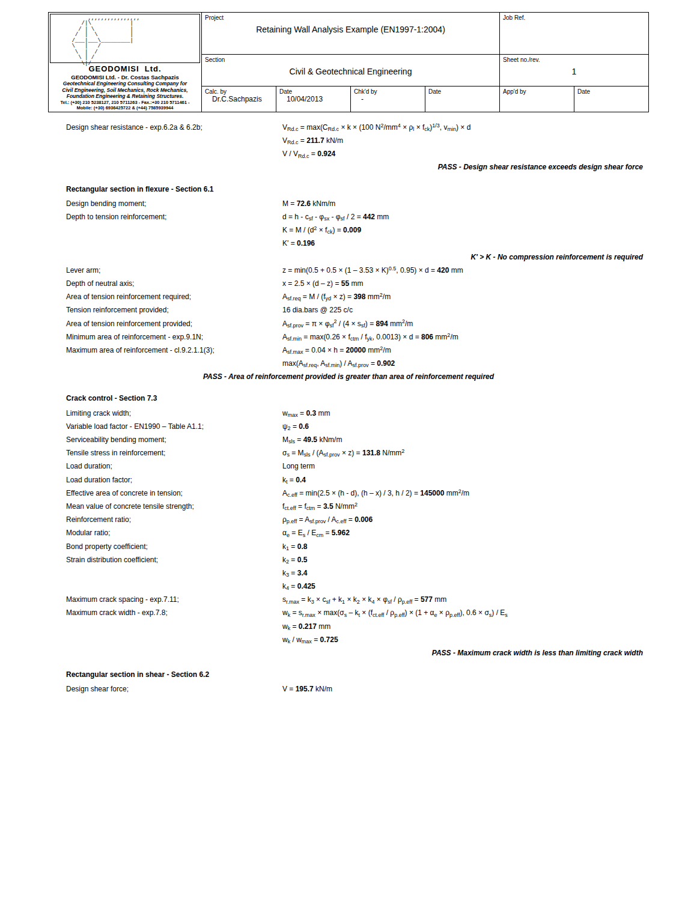| ,,,,,,,,,,,,,,,, //\ / / / \ / / / \ / /___/___\_________/ \ / / \ / / \ / / \// GEODOMISI Ltd. GEODOMISI Ltd. - Dr. Costas Sachpazis Geotechnical Engineering Consulting Company for Civil Engineering, Soil Mechanics, Rock Mechanics, Foundation Engineering & Retaining Structures. Tel.: (+30) 210 5238127, 210 5711263 - Fax.:+30 210 5711461 - Mobile: (+30) 6936425722 & (+44) 7585939944 | Project Retaining Wall Analysis Example (EN1997-1:2004) | Job Ref. |
| Section Civil & Geotechnical Engineering | Sheet no./rev. 1 |
| Calc. by Dr.C.Sachpazis | Date 10/04/2013 | Chk'd by - | Date | App'd by | Date |
Design shear resistance - exp.6.2a & 6.2b;
VRd.c = max(CRd.c × k × (100 N2/mm4 × ρl × fck)1/3, vmin) × d
VRd.c = 211.7 kN/m
V / VRd.c = 0.924
PASS - Design shear resistance exceeds design shear force
Rectangular section in flexure - Section 6.1
Design bending moment;
M = 72.6 kNm/m
Depth to tension reinforcement;
d = h - csf - φsx - φsf / 2 = 442 mm
K = M / (d2 × fck) = 0.009
K' = 0.196
K' > K - No compression reinforcement is required
Lever arm;
z = min(0.5 + 0.5 × (1 – 3.53 × K)0.5, 0.95) × d = 420 mm
Depth of neutral axis;
x = 2.5 × (d – z) = 55 mm
Area of tension reinforcement required;
Asf.req = M / (fyd × z) = 398 mm2/m
Tension reinforcement provided;
16 dia.bars @ 225 c/c
Area of tension reinforcement provided;
Asf.prov = π × φsf2 / (4 × ssf) = 894 mm2/m
Minimum area of reinforcement - exp.9.1N;
Asf.min = max(0.26 × fctm / fyk, 0.0013) × d = 806 mm2/m
Maximum area of reinforcement - cl.9.2.1.1(3);
Asf.max = 0.04 × h = 20000 mm2/m
max(Asf.req, Asf.min) / Asf.prov = 0.902
PASS - Area of reinforcement provided is greater than area of reinforcement required
Crack control - Section 7.3
Limiting crack width;
wmax = 0.3 mm
Variable load factor - EN1990 – Table A1.1;
ψ2 = 0.6
Serviceability bending moment;
Msls = 49.5 kNm/m
Tensile stress in reinforcement;
σs = Msls / (Asf.prov × z) = 131.8 N/mm2
Load duration;
Long term
Load duration factor;
kt = 0.4
Effective area of concrete in tension;
Ac.eff = min(2.5 × (h - d), (h – x) / 3, h / 2) = 145000 mm2/m
Mean value of concrete tensile strength;
fct.eff = fctm = 3.5 N/mm2
Reinforcement ratio;
ρp.eff = Asf.prov / Ac.eff = 0.006
Modular ratio;
αe = Es / Ecm = 5.962
Bond property coefficient;
k1 = 0.8
Strain distribution coefficient;
k2 = 0.5
k3 = 3.4
k4 = 0.425
Maximum crack spacing - exp.7.11;
sr.max = k3 × csf + k1 × k2 × k4 × φsf / ρp.eff = 577 mm
Maximum crack width - exp.7.8;
wk = sr.max × max(σs – kt × (fct.eff / ρp.eff) × (1 + αe × ρp.eff), 0.6 × σs) / Es
wk = 0.217 mm
wk / wmax = 0.725
PASS - Maximum crack width is less than limiting crack width
Rectangular section in shear - Section 6.2
Design shear force;
V = 195.7 kN/m